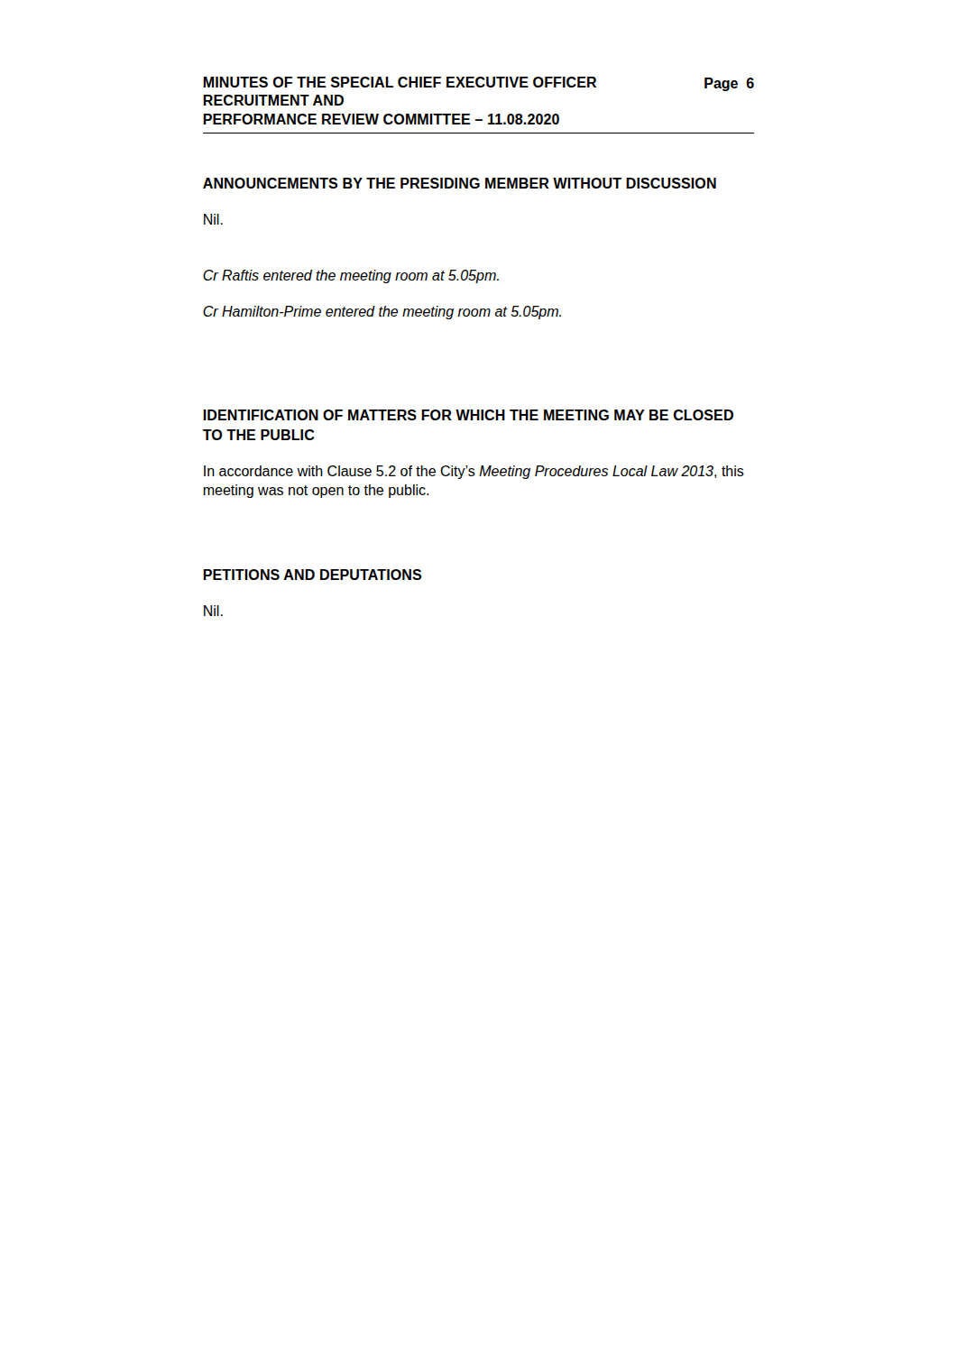Minutes of the Special Chief Executive Officer Recruitment and
Performance Review Committee – 11.08.2020
Page 6
Announcements by the Presiding Member without Discussion
Nil.
Cr Raftis entered the meeting room at 5.05pm.
Cr Hamilton-Prime entered the meeting room at 5.05pm.
Identification of Matters for which the Meeting may be Closed to the Public
In accordance with Clause 5.2 of the City’s Meeting Procedures Local Law 2013, this meeting was not open to the public.
Petitions and Deputations
Nil.